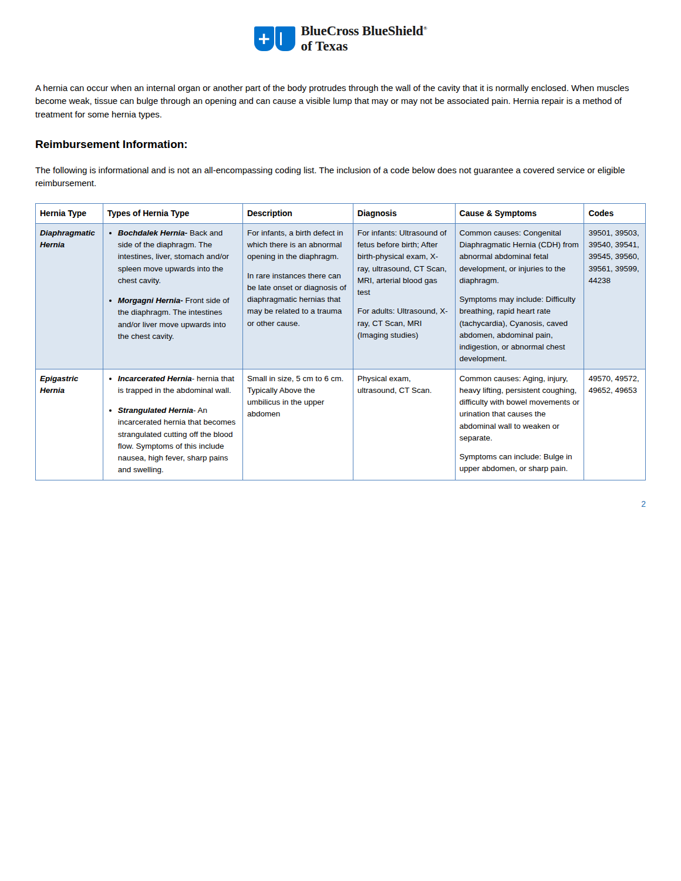BlueCross BlueShield®
of Texas
A hernia can occur when an internal organ or another part of the body protrudes through the wall of the cavity that it is normally enclosed. When muscles become weak, tissue can bulge through an opening and can cause a visible lump that may or may not be associated pain. Hernia repair is a method of treatment for some hernia types.
Reimbursement Information:
The following is informational and is not an all-encompassing coding list. The inclusion of a code below does not guarantee a covered service or eligible reimbursement.
| Hernia Type | Types of Hernia Type | Description | Diagnosis | Cause & Symptoms | Codes |
| --- | --- | --- | --- | --- | --- |
| Diaphragmatic Hernia | Bochdalek Hernia- Back and side of the diaphragm. The intestines, liver, stomach and/or spleen move upwards into the chest cavity. Morgagni Hernia- Front side of the diaphragm. The intestines and/or liver move upwards into the chest cavity. | For infants, a birth defect in which there is an abnormal opening in the diaphragm. In rare instances there can be late onset or diagnosis of diaphragmatic hernias that may be related to a trauma or other cause. | For infants: Ultrasound of fetus before birth; After birth-physical exam, X-ray, ultrasound, CT Scan, MRI, arterial blood gas test For adults: Ultrasound, X-ray, CT Scan, MRI (Imaging studies) | Common causes: Congenital Diaphragmatic Hernia (CDH) from abnormal abdominal fetal development, or injuries to the diaphragm. Symptoms may include: Difficulty breathing, rapid heart rate (tachycardia), Cyanosis, caved abdomen, abdominal pain, indigestion, or abnormal chest development. | 39501, 39503, 39540, 39541, 39545, 39560, 39561, 39599, 44238 |
| Epigastric Hernia | Incarcerated Hernia - hernia that is trapped in the abdominal wall. Strangulated Hernia - An incarcerated hernia that becomes strangulated cutting off the blood flow. Symptoms of this include nausea, high fever, sharp pains and swelling. | Small in size, 5 cm to 6 cm. Typically Above the umbilicus in the upper abdomen | Physical exam, ultrasound, CT Scan. | Common causes: Aging, injury, heavy lifting, persistent coughing, difficulty with bowel movements or urination that causes the abdominal wall to weaken or separate. Symptoms can include: Bulge in upper abdomen, or sharp pain. | 49570, 49572, 49652, 49653 |
2